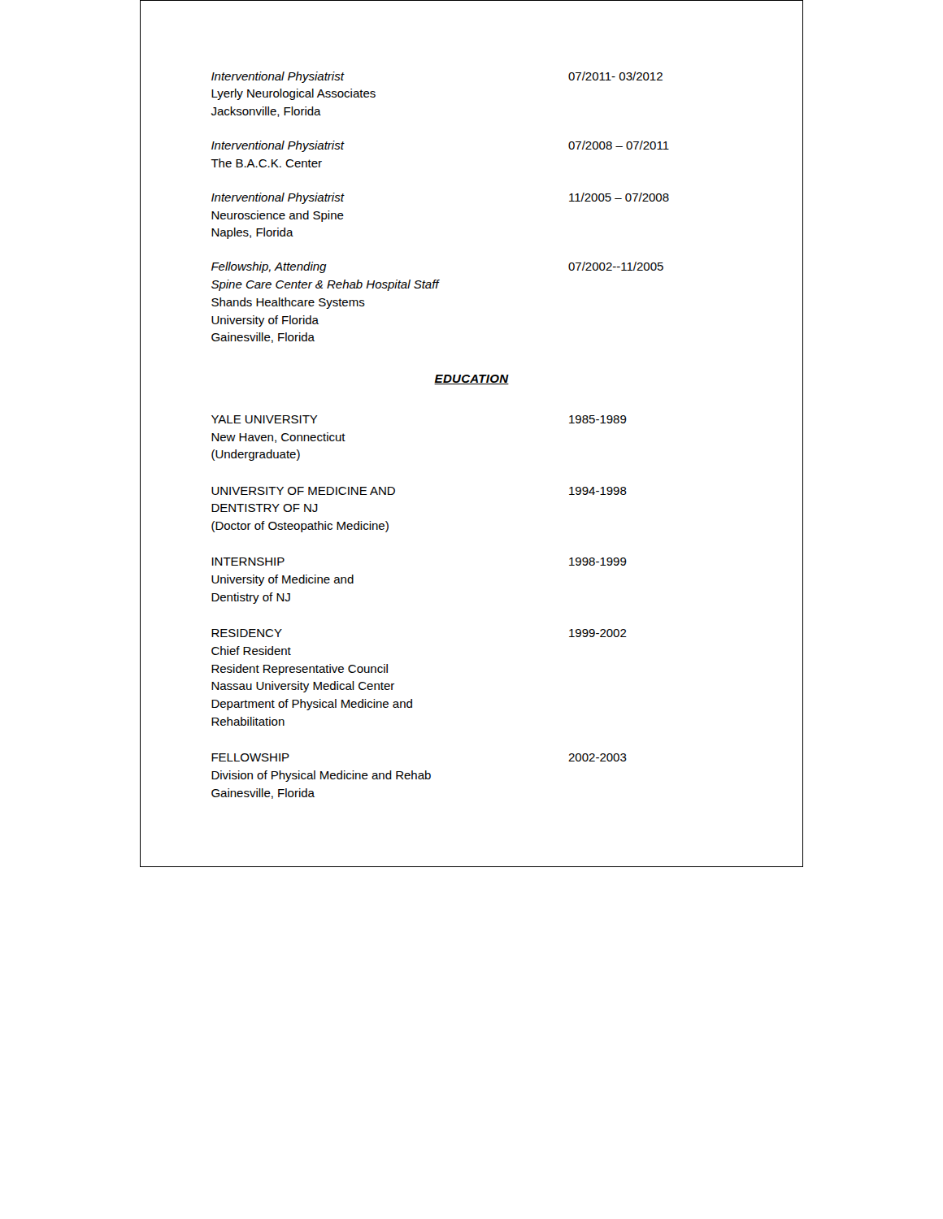Interventional Physiatrist
Lyerly Neurological Associates
Jacksonville, Florida
07/2011- 03/2012
Interventional Physiatrist
The B.A.C.K. Center
07/2008 – 07/2011
Interventional Physiatrist
Neuroscience and Spine
Naples, Florida
11/2005 – 07/2008
Fellowship, Attending
Spine Care Center & Rehab Hospital Staff
Shands Healthcare Systems
University of Florida
Gainesville, Florida
07/2002--11/2005
EDUCATION
YALE UNIVERSITY
New Haven, Connecticut
(Undergraduate)
1985-1989
UNIVERSITY OF MEDICINE AND
DENTISTRY OF NJ
(Doctor of Osteopathic Medicine)
1994-1998
INTERNSHIP
University of Medicine and
Dentistry of NJ
1998-1999
RESIDENCY
Chief Resident
Resident Representative Council
Nassau University Medical Center
Department of Physical Medicine and
Rehabilitation
1999-2002
FELLOWSHIP
Division of Physical Medicine and Rehab
Gainesville, Florida
2002-2003